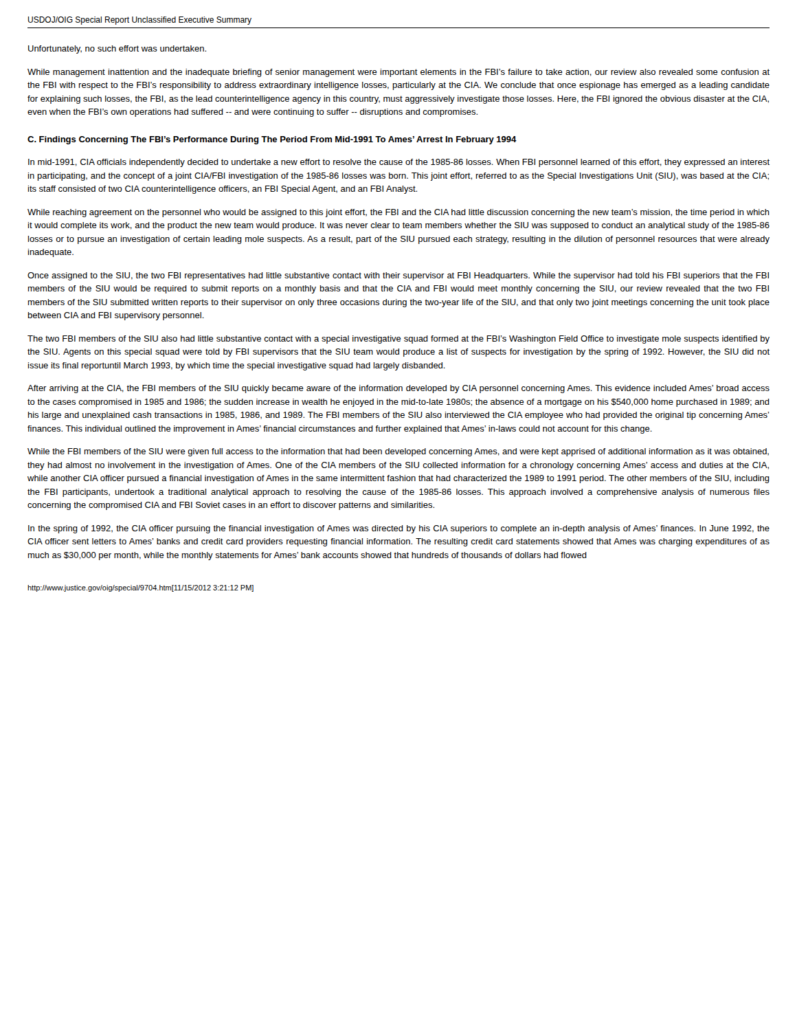USDOJ/OIG Special Report Unclassified Executive Summary
Unfortunately, no such effort was undertaken.
While management inattention and the inadequate briefing of senior management were important elements in the FBI’s failure to take action, our review also revealed some confusion at the FBI with respect to the FBI’s responsibility to address extraordinary intelligence losses, particularly at the CIA. We conclude that once espionage has emerged as a leading candidate for explaining such losses, the FBI, as the lead counterintelligence agency in this country, must aggressively investigate those losses. Here, the FBI ignored the obvious disaster at the CIA, even when the FBI’s own operations had suffered -- and were continuing to suffer -- disruptions and compromises.
C. Findings Concerning The FBI’s Performance During The Period From Mid-1991 To Ames’ Arrest In February 1994
In mid-1991, CIA officials independently decided to undertake a new effort to resolve the cause of the 1985-86 losses. When FBI personnel learned of this effort, they expressed an interest in participating, and the concept of a joint CIA/FBI investigation of the 1985-86 losses was born. This joint effort, referred to as the Special Investigations Unit (SIU), was based at the CIA; its staff consisted of two CIA counterintelligence officers, an FBI Special Agent, and an FBI Analyst.
While reaching agreement on the personnel who would be assigned to this joint effort, the FBI and the CIA had little discussion concerning the new team’s mission, the time period in which it would complete its work, and the product the new team would produce. It was never clear to team members whether the SIU was supposed to conduct an analytical study of the 1985-86 losses or to pursue an investigation of certain leading mole suspects. As a result, part of the SIU pursued each strategy, resulting in the dilution of personnel resources that were already inadequate.
Once assigned to the SIU, the two FBI representatives had little substantive contact with their supervisor at FBI Headquarters. While the supervisor had told his FBI superiors that the FBI members of the SIU would be required to submit reports on a monthly basis and that the CIA and FBI would meet monthly concerning the SIU, our review revealed that the two FBI members of the SIU submitted written reports to their supervisor on only three occasions during the two-year life of the SIU, and that only two joint meetings concerning the unit took place between CIA and FBI supervisory personnel.
The two FBI members of the SIU also had little substantive contact with a special investigative squad formed at the FBI’s Washington Field Office to investigate mole suspects identified by the SIU. Agents on this special squad were told by FBI supervisors that the SIU team would produce a list of suspects for investigation by the spring of 1992. However, the SIU did not issue its final reportuntil March 1993, by which time the special investigative squad had largely disbanded.
After arriving at the CIA, the FBI members of the SIU quickly became aware of the information developed by CIA personnel concerning Ames. This evidence included Ames’ broad access to the cases compromised in 1985 and 1986; the sudden increase in wealth he enjoyed in the mid-to-late 1980s; the absence of a mortgage on his $540,000 home purchased in 1989; and his large and unexplained cash transactions in 1985, 1986, and 1989. The FBI members of the SIU also interviewed the CIA employee who had provided the original tip concerning Ames’ finances. This individual outlined the improvement in Ames’ financial circumstances and further explained that Ames’ in-laws could not account for this change.
While the FBI members of the SIU were given full access to the information that had been developed concerning Ames, and were kept apprised of additional information as it was obtained, they had almost no involvement in the investigation of Ames. One of the CIA members of the SIU collected information for a chronology concerning Ames’ access and duties at the CIA, while another CIA officer pursued a financial investigation of Ames in the same intermittent fashion that had characterized the 1989 to 1991 period. The other members of the SIU, including the FBI participants, undertook a traditional analytical approach to resolving the cause of the 1985-86 losses. This approach involved a comprehensive analysis of numerous files concerning the compromised CIA and FBI Soviet cases in an effort to discover patterns and similarities.
In the spring of 1992, the CIA officer pursuing the financial investigation of Ames was directed by his CIA superiors to complete an in-depth analysis of Ames’ finances. In June 1992, the CIA officer sent letters to Ames’ banks and credit card providers requesting financial information. The resulting credit card statements showed that Ames was charging expenditures of as much as $30,000 per month, while the monthly statements for Ames’ bank accounts showed that hundreds of thousands of dollars had flowed
http://www.justice.gov/oig/special/9704.htm[11/15/2012 3:21:12 PM]